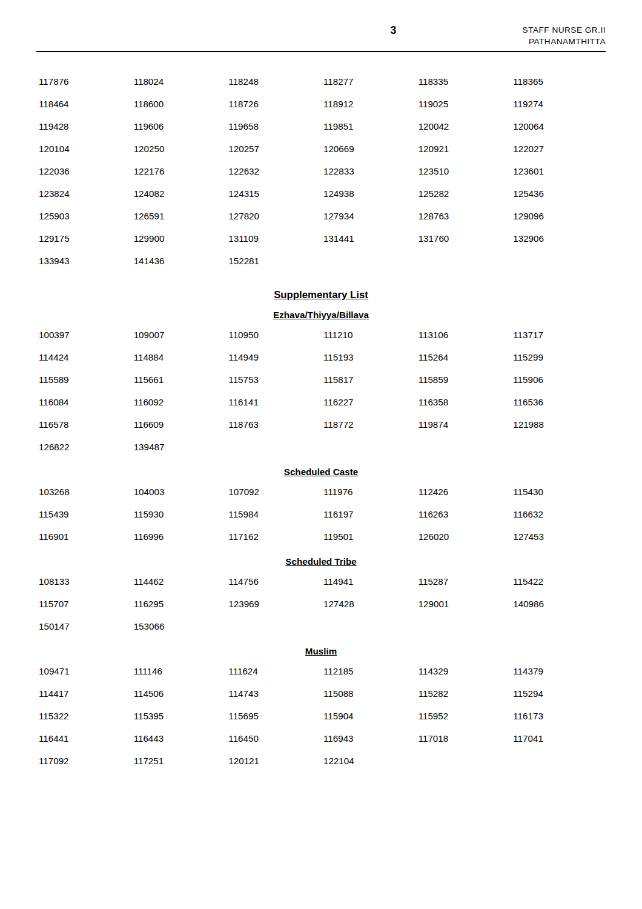3
STAFF NURSE GR.II
PATHANAMTHITTA
| 117876 | 118024 | 118248 | 118277 | 118335 | 118365 |
| 118464 | 118600 | 118726 | 118912 | 119025 | 119274 |
| 119428 | 119606 | 119658 | 119851 | 120042 | 120064 |
| 120104 | 120250 | 120257 | 120669 | 120921 | 122027 |
| 122036 | 122176 | 122632 | 122833 | 123510 | 123601 |
| 123824 | 124082 | 124315 | 124938 | 125282 | 125436 |
| 125903 | 126591 | 127820 | 127934 | 128763 | 129096 |
| 129175 | 129900 | 131109 | 131441 | 131760 | 132906 |
| 133943 | 141436 | 152281 | | | |
Supplementary List
Ezhava/Thiyya/Billava
| 100397 | 109007 | 110950 | 111210 | 113106 | 113717 |
| 114424 | 114884 | 114949 | 115193 | 115264 | 115299 |
| 115589 | 115661 | 115753 | 115817 | 115859 | 115906 |
| 116084 | 116092 | 116141 | 116227 | 116358 | 116536 |
| 116578 | 116609 | 118763 | 118772 | 119874 | 121988 |
| 126822 | 139487 | | | | |
Scheduled Caste
| 103268 | 104003 | 107092 | 111976 | 112426 | 115430 |
| 115439 | 115930 | 115984 | 116197 | 116263 | 116632 |
| 116901 | 116996 | 117162 | 119501 | 126020 | 127453 |
Scheduled Tribe
| 108133 | 114462 | 114756 | 114941 | 115287 | 115422 |
| 115707 | 116295 | 123969 | 127428 | 129001 | 140986 |
| 150147 | 153066 | | | | |
Muslim
| 109471 | 111146 | 111624 | 112185 | 114329 | 114379 |
| 114417 | 114506 | 114743 | 115088 | 115282 | 115294 |
| 115322 | 115395 | 115695 | 115904 | 115952 | 116173 |
| 116441 | 116443 | 116450 | 116943 | 117018 | 117041 |
| 117092 | 117251 | 120121 | 122104 | | |